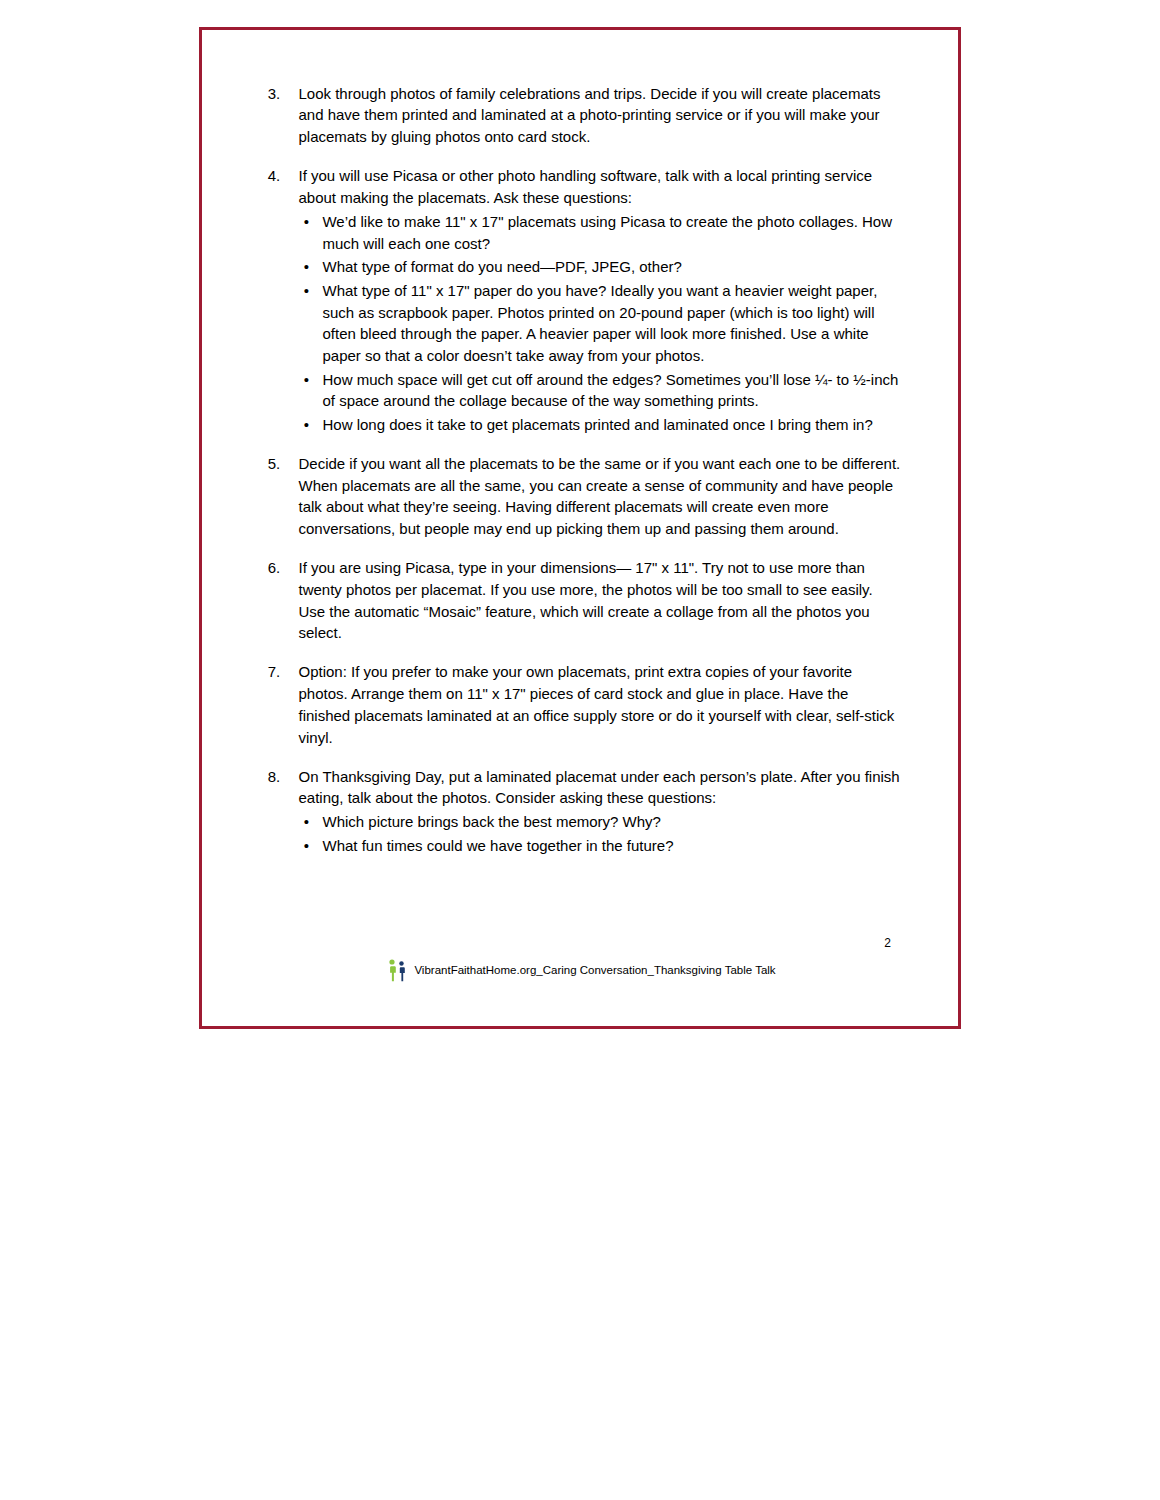Look through photos of family celebrations and trips. Decide if you will create placemats and have them printed and laminated at a photo-printing service or if you will make your placemats by gluing photos onto card stock.
If you will use Picasa or other photo handling software, talk with a local printing service about making the placemats. Ask these questions:
We’d like to make 11" x 17" placemats using Picasa to create the photo collages. How much will each one cost?
What type of format do you need—PDF, JPEG, other?
What type of 11" x 17" paper do you have? Ideally you want a heavier weight paper, such as scrapbook paper. Photos printed on 20-pound paper (which is too light) will often bleed through the paper. A heavier paper will look more finished. Use a white paper so that a color doesn’t take away from your photos.
How much space will get cut off around the edges? Sometimes you’ll lose ¼- to ½-inch of space around the collage because of the way something prints.
How long does it take to get placemats printed and laminated once I bring them in?
Decide if you want all the placemats to be the same or if you want each one to be different. When placemats are all the same, you can create a sense of community and have people talk about what they’re seeing. Having different placemats will create even more conversations, but people may end up picking them up and passing them around.
If you are using Picasa, type in your dimensions— 17" x 11". Try not to use more than twenty photos per placemat. If you use more, the photos will be too small to see easily. Use the automatic “Mosaic” feature, which will create a collage from all the photos you select.
Option: If you prefer to make your own placemats, print extra copies of your favorite photos. Arrange them on 11" x 17" pieces of card stock and glue in place. Have the finished placemats laminated at an office supply store or do it yourself with clear, self-stick vinyl.
On Thanksgiving Day, put a laminated placemat under each person’s plate. After you finish eating, talk about the photos. Consider asking these questions:
Which picture brings back the best memory? Why?
What fun times could we have together in the future?
2
VibrantFaithatHome.org_Caring Conversation_Thanksgiving Table Talk